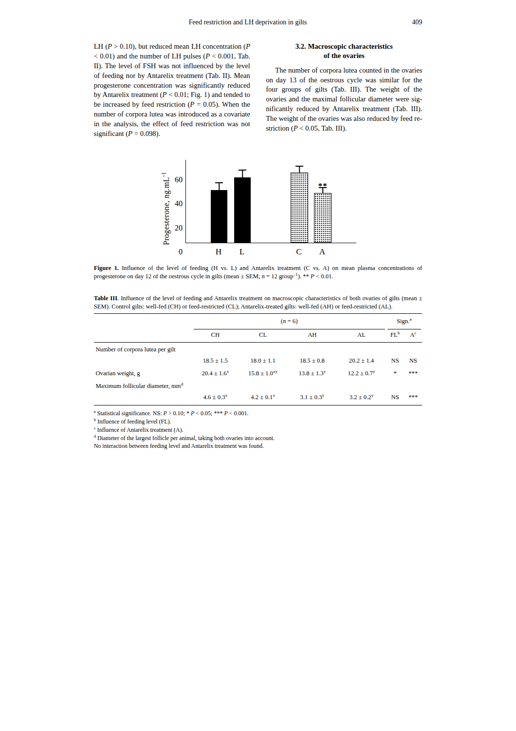Feed restriction and LH deprivation in gilts
409
LH (P > 0.10), but reduced mean LH concentration (P < 0.01) and the number of LH pulses (P < 0.001, Tab. II). The level of FSH was not influenced by the level of feeding nor by Antarelix treatment (Tab. II). Mean progesterone concentration was significantly reduced by Antarelix treatment (P < 0.01; Fig. 1) and tended to be increased by feed restriction (P = 0.05). When the number of corpora lutea was introduced as a covariate in the analysis, the effect of feed restriction was not significant (P = 0.098).
3.2. Macroscopic characteristics
of the ovaries
The number of corpora lutea counted in the ovaries on day 13 of the oestrous cycle was similar for the four groups of gilts (Tab. III). The weight of the ovaries and the maximal follicular diameter were significantly reduced by Antarelix treatment (Tab. III). The weight of the ovaries was also reduced by feed restriction (P < 0.05, Tab. III).
Progesterone, ng.mL-1
60
40
20
0
**
H
L
C
A
Figure 1. Influence of the level of feeding (H vs. L) and Antarelix treatment (C vs. A) on mean plasma concentrations of progesterone on day 12 of the oestrous cycle in gilts (mean ± SEM; n = 12 group–1). ** P < 0.01.
Table III. Influence of the level of feeding and Antarelix treatment on macroscopic characteristics of both ovaries of gilts (mean ± SEM). Control gilts: well-fed (CH) or feed-restricted (CL); Antarelix-treated gilts: well-fed (AH) or feed-restricted (AL).
| | ( n = 6) | Sign. a |
| | CH | CL | AH | AL | FL b | A c |
| Number of corpora lutea per gilt |
| | 18.5 ± 1.5 | 18.0 ± 1.1 | 18.5 ± 0.8 | 20.2 ± 1.4 | NS | NS |
| Ovarian weight, g | 20.4 ± 1.6 x | 15.8 ± 1.0 xy | 13.8 ± 1.3 y | 12.2 ± 0.7 y | * | *** |
| Maximum follicular diameter, mm d |
| | 4.6 ± 0.3 x | 4.2 ± 0.1 x | 3.1 ± 0.3 y | 3.2 ± 0.2 y | NS | *** |
a Statistical significance. NS: P > 0.10; * P < 0.05; *** P < 0.001.
b Influence of feeding level (FL).
c Influence of Antarelix treatment (A).
d Diameter of the largest follicle per animal, taking both ovaries into account.
No interaction between feeding level and Antarelix treatment was found.